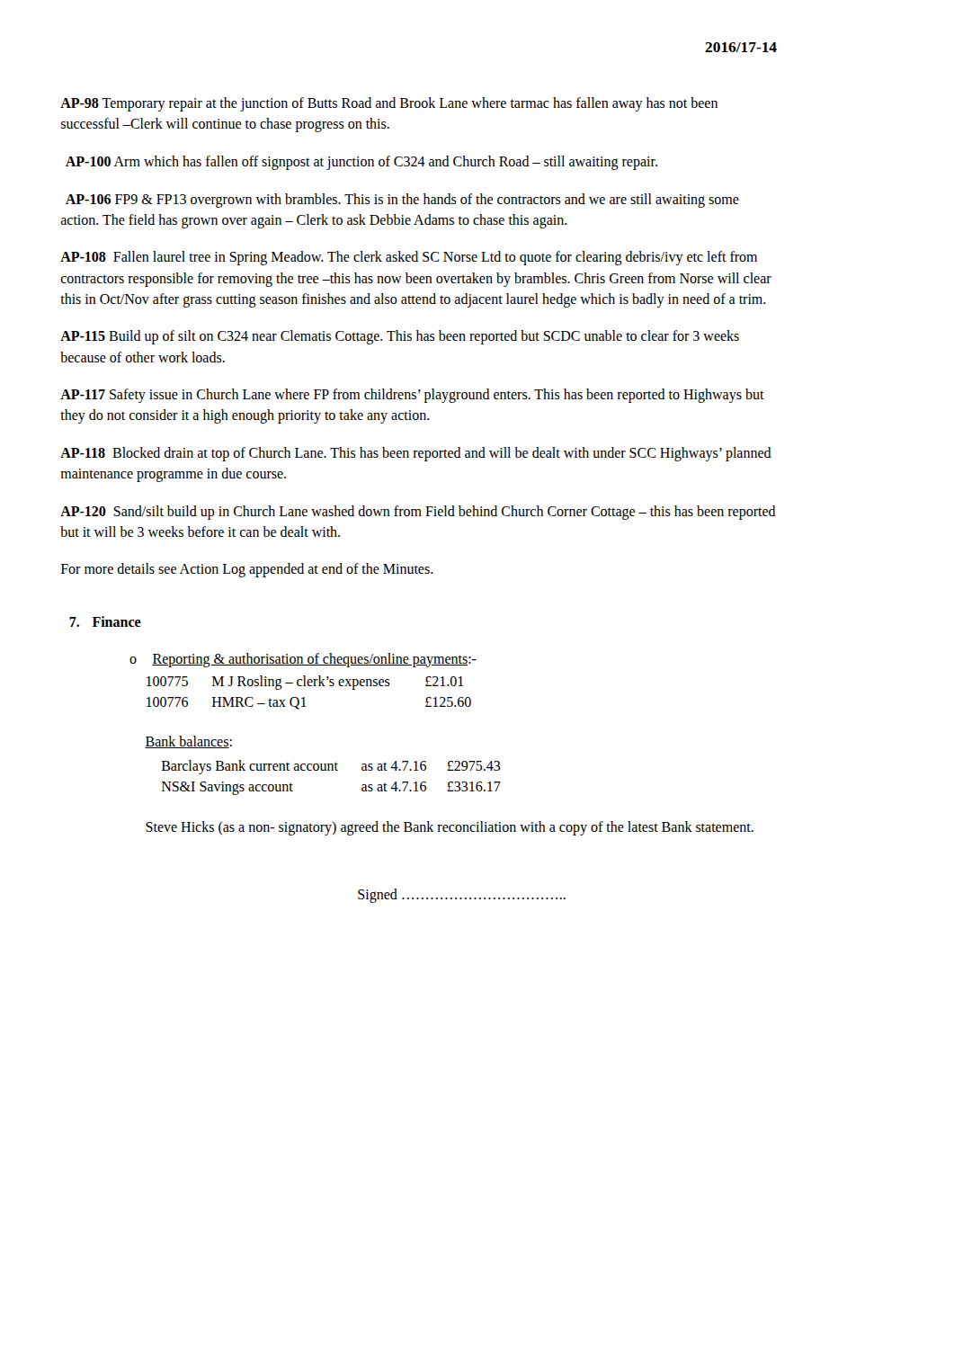2016/17-14
AP-98 Temporary repair at the junction of Butts Road and Brook Lane where tarmac has fallen away has not been successful –Clerk will continue to chase progress on this.
AP-100 Arm which has fallen off signpost at junction of C324 and Church Road – still awaiting repair.
AP-106 FP9 & FP13 overgrown with brambles. This is in the hands of the contractors and we are still awaiting some action. The field has grown over again – Clerk to ask Debbie Adams to chase this again.
AP-108 Fallen laurel tree in Spring Meadow. The clerk asked SC Norse Ltd to quote for clearing debris/ivy etc left from contractors responsible for removing the tree –this has now been overtaken by brambles. Chris Green from Norse will clear this in Oct/Nov after grass cutting season finishes and also attend to adjacent laurel hedge which is badly in need of a trim.
AP-115 Build up of silt on C324 near Clematis Cottage. This has been reported but SCDC unable to clear for 3 weeks because of other work loads.
AP-117 Safety issue in Church Lane where FP from childrens’ playground enters. This has been reported to Highways but they do not consider it a high enough priority to take any action.
AP-118 Blocked drain at top of Church Lane. This has been reported and will be dealt with under SCC Highways’ planned maintenance programme in due course.
AP-120 Sand/silt build up in Church Lane washed down from Field behind Church Corner Cottage – this has been reported but it will be 3 weeks before it can be dealt with.
For more details see Action Log appended at end of the Minutes.
Finance
Reporting & authorisation of cheques/online payments:-
| 100775 | M J Rosling – clerk’s expenses | £21.01 |
| 100776 | HMRC – tax Q1 | £125.60 |
Bank balances:
| Barclays Bank current account | as at 4.7.16 | £2975.43 |
| NS&I Savings account | as at 4.7.16 | £3316.17 |
Steve Hicks (as a non- signatory) agreed the Bank reconciliation with a copy of the latest Bank statement.
Signed ……………………………..